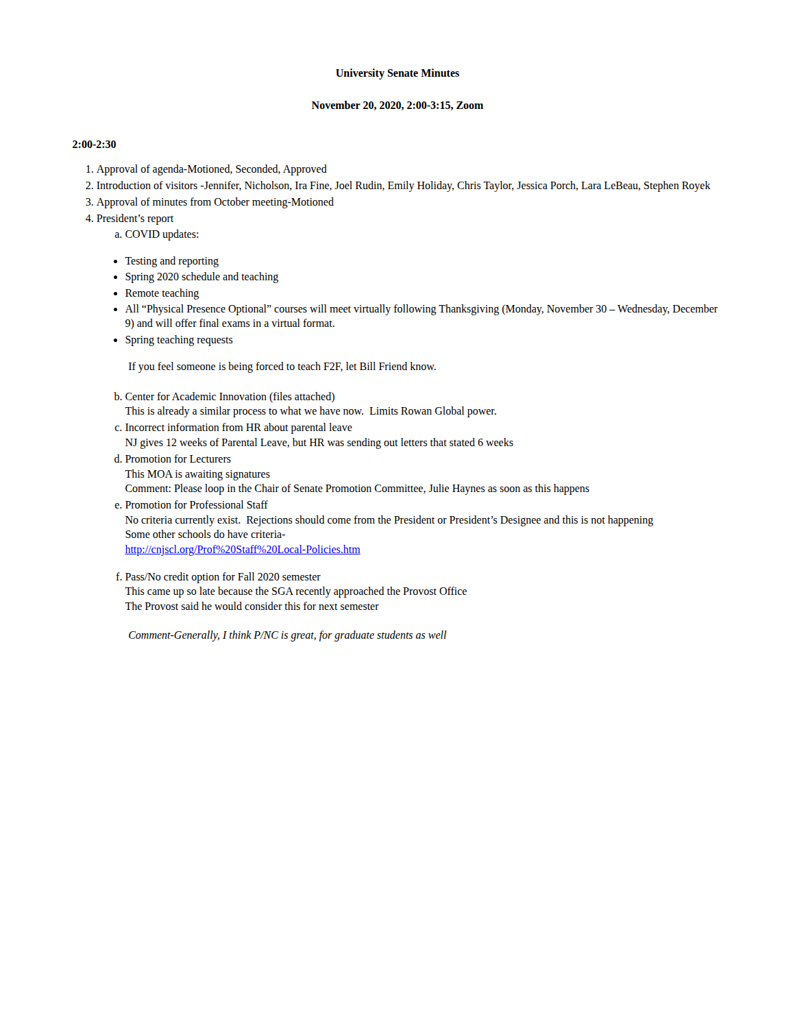University Senate Minutes November 20, 2020, 2:00-3:15, Zoom
2:00-2:30
Approval of agenda-Motioned, Seconded, Approved
Introduction of visitors -Jennifer, Nicholson, Ira Fine, Joel Rudin, Emily Holiday, Chris Taylor, Jessica Porch, Lara LeBeau, Stephen Royek
Approval of minutes from October meeting-Motioned
President’s report
COVID updates:
Testing and reporting
Spring 2020 schedule and teaching
Remote teaching
All “Physical Presence Optional” courses will meet virtually following Thanksgiving (Monday, November 30 – Wednesday, December 9) and will offer final exams in a virtual format.
Spring teaching requests
If you feel someone is being forced to teach F2F, let Bill Friend know.
Center for Academic Innovation (files attached) This is already a similar process to what we have now. Limits Rowan Global power.
Incorrect information from HR about parental leave NJ gives 12 weeks of Parental Leave, but HR was sending out letters that stated 6 weeks
Promotion for Lecturers This MOA is awaiting signatures Comment: Please loop in the Chair of Senate Promotion Committee, Julie Haynes as soon as this happens
Promotion for Professional Staff No criteria currently exist. Rejections should come from the President or President’s Designee and this is not happening Some other schools do have criteria- http://cnjscl.org/Prof%20Staff%20Local-Policies.htm
Pass/No credit option for Fall 2020 semester This came up so late because the SGA recently approached the Provost Office The Provost said he would consider this for next semester
Comment-Generally, I think P/NC is great, for graduate students as well